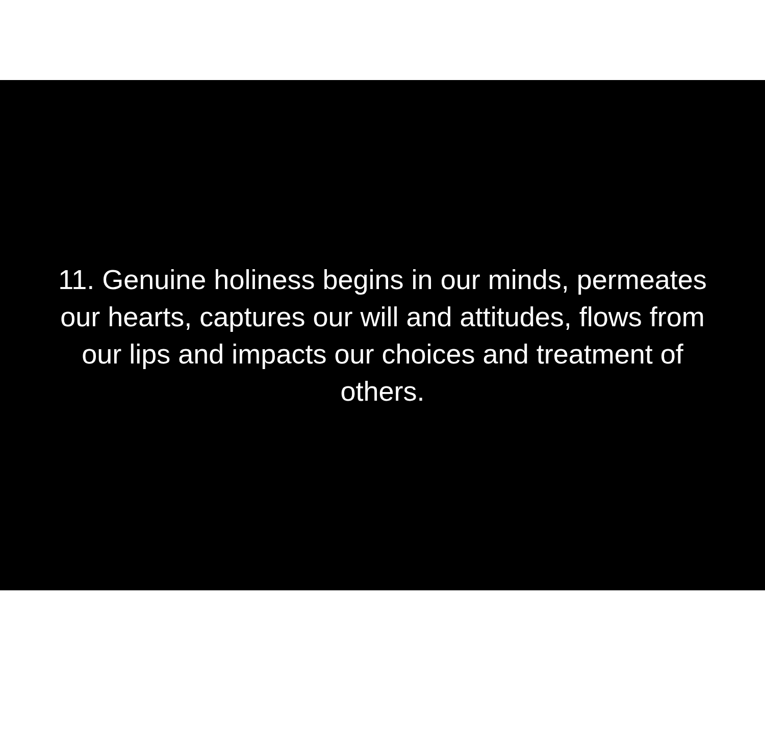11. Genuine holiness begins in our minds, permeates our hearts, captures our will and attitudes, flows from our lips and impacts our choices and treatment of others.